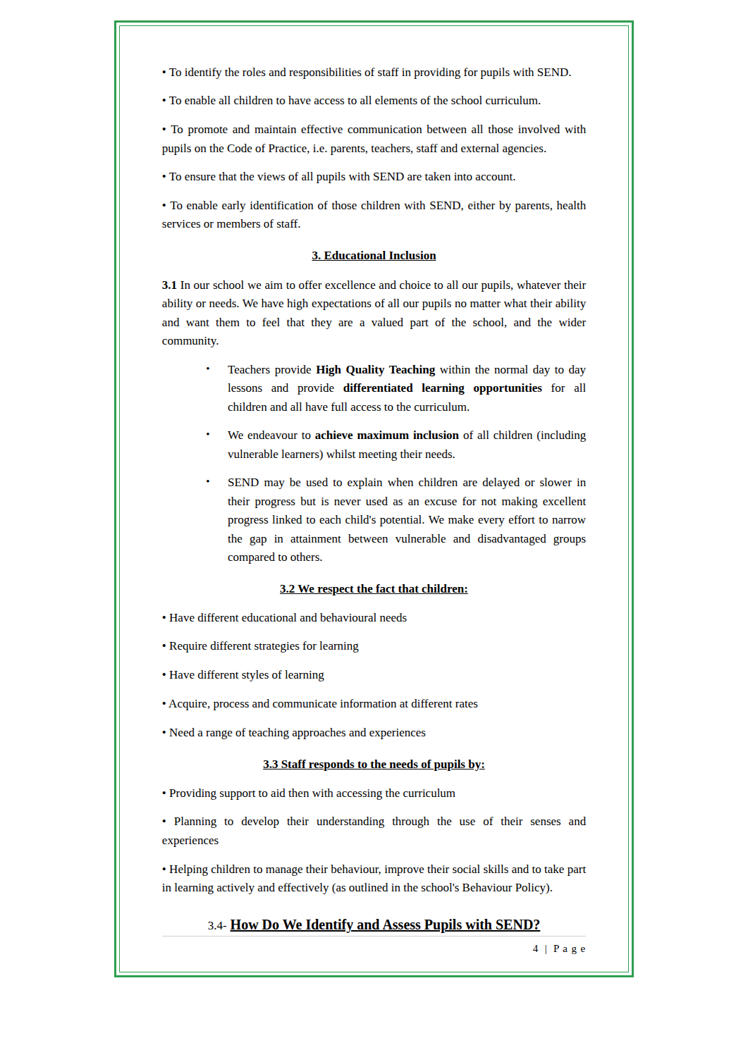• To identify the roles and responsibilities of staff in providing for pupils with SEND.
• To enable all children to have access to all elements of the school curriculum.
• To promote and maintain effective communication between all those involved with pupils on the Code of Practice, i.e. parents, teachers, staff and external agencies.
• To ensure that the views of all pupils with SEND are taken into account.
• To enable early identification of those children with SEND, either by parents, health services or members of staff.
3. Educational Inclusion
3.1 In our school we aim to offer excellence and choice to all our pupils, whatever their ability or needs. We have high expectations of all our pupils no matter what their ability and want them to feel that they are a valued part of the school, and the wider community.
Teachers provide High Quality Teaching within the normal day to day lessons and provide differentiated learning opportunities for all children and all have full access to the curriculum.
We endeavour to achieve maximum inclusion of all children (including vulnerable learners) whilst meeting their needs.
SEND may be used to explain when children are delayed or slower in their progress but is never used as an excuse for not making excellent progress linked to each child's potential. We make every effort to narrow the gap in attainment between vulnerable and disadvantaged groups compared to others.
3.2 We respect the fact that children:
• Have different educational and behavioural needs
• Require different strategies for learning
• Have different styles of learning
• Acquire, process and communicate information at different rates
• Need a range of teaching approaches and experiences
3.3 Staff responds to the needs of pupils by:
• Providing support to aid then with accessing the curriculum
• Planning to develop their understanding through the use of their senses and experiences
• Helping children to manage their behaviour, improve their social skills and to take part in learning actively and effectively (as outlined in the school's Behaviour Policy).
3.4- How Do We Identify and Assess Pupils with SEND?
4 | P a g e